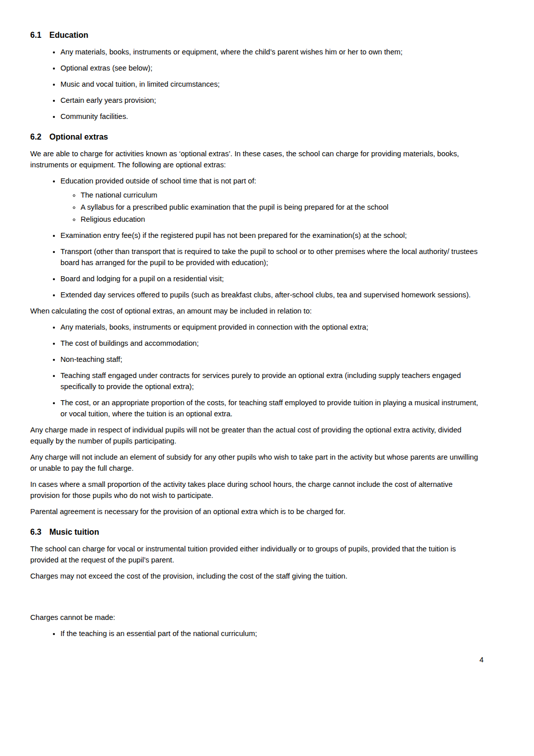6.1 Education
Any materials, books, instruments or equipment, where the child’s parent wishes him or her to own them;
Optional extras (see below);
Music and vocal tuition, in limited circumstances;
Certain early years provision;
Community facilities.
6.2 Optional extras
We are able to charge for activities known as ‘optional extras’. In these cases, the school can charge for providing materials, books, instruments or equipment. The following are optional extras:
Education provided outside of school time that is not part of:
The national curriculum
A syllabus for a prescribed public examination that the pupil is being prepared for at the school
Religious education
Examination entry fee(s) if the registered pupil has not been prepared for the examination(s) at the school;
Transport (other than transport that is required to take the pupil to school or to other premises where the local authority/ trustees board has arranged for the pupil to be provided with education);
Board and lodging for a pupil on a residential visit;
Extended day services offered to pupils (such as breakfast clubs, after-school clubs, tea and supervised homework sessions).
When calculating the cost of optional extras, an amount may be included in relation to:
Any materials, books, instruments or equipment provided in connection with the optional extra;
The cost of buildings and accommodation;
Non-teaching staff;
Teaching staff engaged under contracts for services purely to provide an optional extra (including supply teachers engaged specifically to provide the optional extra);
The cost, or an appropriate proportion of the costs, for teaching staff employed to provide tuition in playing a musical instrument, or vocal tuition, where the tuition is an optional extra.
Any charge made in respect of individual pupils will not be greater than the actual cost of providing the optional extra activity, divided equally by the number of pupils participating.
Any charge will not include an element of subsidy for any other pupils who wish to take part in the activity but whose parents are unwilling or unable to pay the full charge.
In cases where a small proportion of the activity takes place during school hours, the charge cannot include the cost of alternative provision for those pupils who do not wish to participate.
Parental agreement is necessary for the provision of an optional extra which is to be charged for.
6.3 Music tuition
The school can charge for vocal or instrumental tuition provided either individually or to groups of pupils, provided that the tuition is provided at the request of the pupil’s parent.
Charges may not exceed the cost of the provision, including the cost of the staff giving the tuition.
Charges cannot be made:
If the teaching is an essential part of the national curriculum;
4